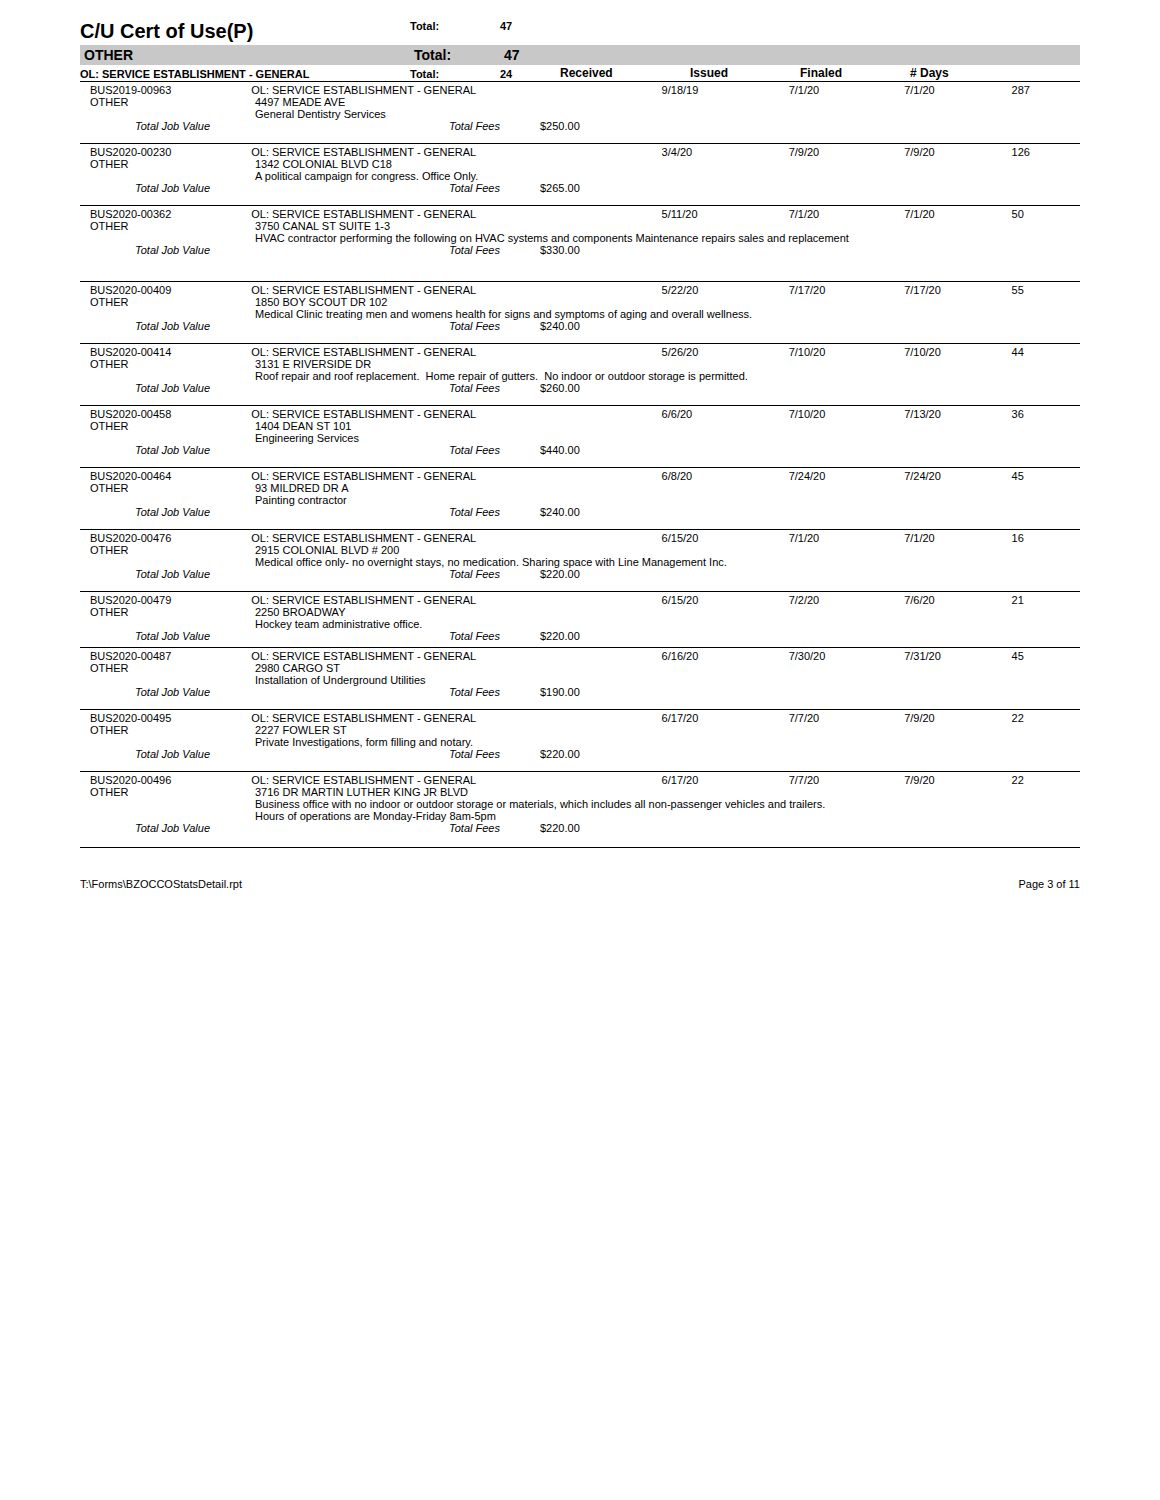C/U Cert of Use(P)
Total:
47
OTHER
Total:
47
OL: SERVICE ESTABLISHMENT - GENERAL
Total:
24
Received
Issued
Finaled
# Days
BUS2019-00963
OL: SERVICE ESTABLISHMENT - GENERAL
9/18/19
7/1/20
7/1/20
287
OTHER
4497 MEADE AVE
General Dentistry Services
Total Job Value
Total Fees
$250.00
BUS2020-00230
OL: SERVICE ESTABLISHMENT - GENERAL
3/4/20
7/9/20
7/9/20
126
OTHER
1342 COLONIAL BLVD C18
A political campaign for congress. Office Only.
Total Job Value
Total Fees
$265.00
BUS2020-00362
OL: SERVICE ESTABLISHMENT - GENERAL
5/11/20
7/1/20
7/1/20
50
OTHER
3750 CANAL ST SUITE 1-3
HVAC contractor performing the following on HVAC systems and components Maintenance repairs sales and replacement
Total Job Value
Total Fees
$330.00
BUS2020-00409
OL: SERVICE ESTABLISHMENT - GENERAL
5/22/20
7/17/20
7/17/20
55
OTHER
1850 BOY SCOUT DR 102
Medical Clinic treating men and womens health for signs and symptoms of aging and overall wellness.
Total Job Value
Total Fees
$240.00
BUS2020-00414
OL: SERVICE ESTABLISHMENT - GENERAL
5/26/20
7/10/20
7/10/20
44
OTHER
3131 E RIVERSIDE DR
Roof repair and roof replacement. Home repair of gutters. No indoor or outdoor storage is permitted.
Total Job Value
Total Fees
$260.00
BUS2020-00458
OL: SERVICE ESTABLISHMENT - GENERAL
6/6/20
7/10/20
7/13/20
36
OTHER
1404 DEAN ST 101
Engineering Services
Total Job Value
Total Fees
$440.00
BUS2020-00464
OL: SERVICE ESTABLISHMENT - GENERAL
6/8/20
7/24/20
7/24/20
45
OTHER
93 MILDRED DR A
Painting contractor
Total Job Value
Total Fees
$240.00
BUS2020-00476
OL: SERVICE ESTABLISHMENT - GENERAL
6/15/20
7/1/20
7/1/20
16
OTHER
2915 COLONIAL BLVD # 200
Medical office only- no overnight stays, no medication. Sharing space with Line Management Inc.
Total Job Value
Total Fees
$220.00
BUS2020-00479
OL: SERVICE ESTABLISHMENT - GENERAL
6/15/20
7/2/20
7/6/20
21
OTHER
2250 BROADWAY
Hockey team administrative office.
Total Job Value
Total Fees
$220.00
BUS2020-00487
OL: SERVICE ESTABLISHMENT - GENERAL
6/16/20
7/30/20
7/31/20
45
OTHER
2980 CARGO ST
Installation of Underground Utilities
Total Job Value
Total Fees
$190.00
BUS2020-00495
OL: SERVICE ESTABLISHMENT - GENERAL
6/17/20
7/7/20
7/9/20
22
OTHER
2227 FOWLER ST
Private Investigations, form filling and notary.
Total Job Value
Total Fees
$220.00
BUS2020-00496
OL: SERVICE ESTABLISHMENT - GENERAL
6/17/20
7/7/20
7/9/20
22
OTHER
3716 DR MARTIN LUTHER KING JR BLVD
Business office with no indoor or outdoor storage or materials, which includes all non-passenger vehicles and trailers. Hours of operations are Monday-Friday 8am-5pm
Total Job Value
Total Fees
$220.00
T:\Forms\BZOCCOStatsDetail.rpt
Page 3 of 11